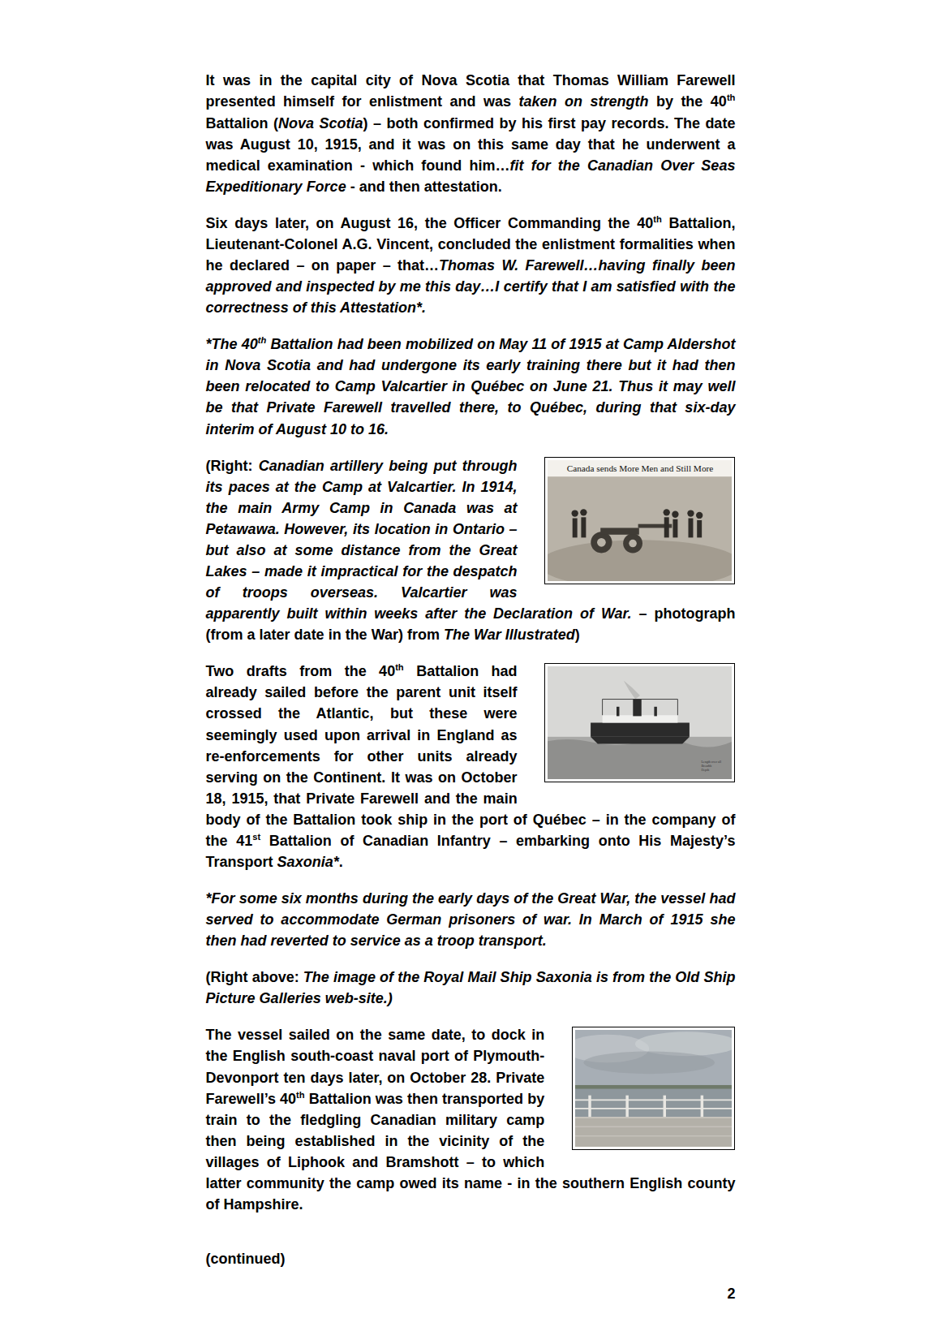It was in the capital city of Nova Scotia that Thomas William Farewell presented himself for enlistment and was taken on strength by the 40th Battalion (Nova Scotia) – both confirmed by his first pay records. The date was August 10, 1915, and it was on this same day that he underwent a medical examination - which found him…fit for the Canadian Over Seas Expeditionary Force - and then attestation.
Six days later, on August 16, the Officer Commanding the 40th Battalion, Lieutenant-Colonel A.G. Vincent, concluded the enlistment formalities when he declared – on paper – that…Thomas W. Farewell…having finally been approved and inspected by me this day…I certify that I am satisfied with the correctness of this Attestation*.
*The 40th Battalion had been mobilized on May 11 of 1915 at Camp Aldershot in Nova Scotia and had undergone its early training there but it had then been relocated to Camp Valcartier in Québec on June 21. Thus it may well be that Private Farewell travelled there, to Québec, during that six-day interim of August 10 to 16.
(Right: Canadian artillery being put through its paces at the Camp at Valcartier. In 1914, the main Army Camp in Canada was at Petawawa. However, its location in Ontario – but also at some distance from the Great Lakes – made it impractical for the despatch of troops overseas. Valcartier was apparently built within weeks after the Declaration of War. – photograph (from a later date in the War) from The War Illustrated)
Two drafts from the 40th Battalion had already sailed before the parent unit itself crossed the Atlantic, but these were seemingly used upon arrival in England as re-enforcements for other units already serving on the Continent. It was on October 18, 1915, that Private Farewell and the main body of the Battalion took ship in the port of Québec – in the company of the 41st Battalion of Canadian Infantry – embarking onto His Majesty’s Transport Saxonia*.
*For some six months during the early days of the Great War, the vessel had served to accommodate German prisoners of war. In March of 1915 she then had reverted to service as a troop transport.
(Right above: The image of the Royal Mail Ship Saxonia is from the Old Ship Picture Galleries web-site.)
The vessel sailed on the same date, to dock in the English south-coast naval port of Plymouth-Devonport ten days later, on October 28. Private Farewell’s 40th Battalion was then transported by train to the fledgling Canadian military camp then being established in the vicinity of the villages of Liphook and Bramshott – to which latter community the camp owed its name - in the southern English county of Hampshire.
(continued)
2